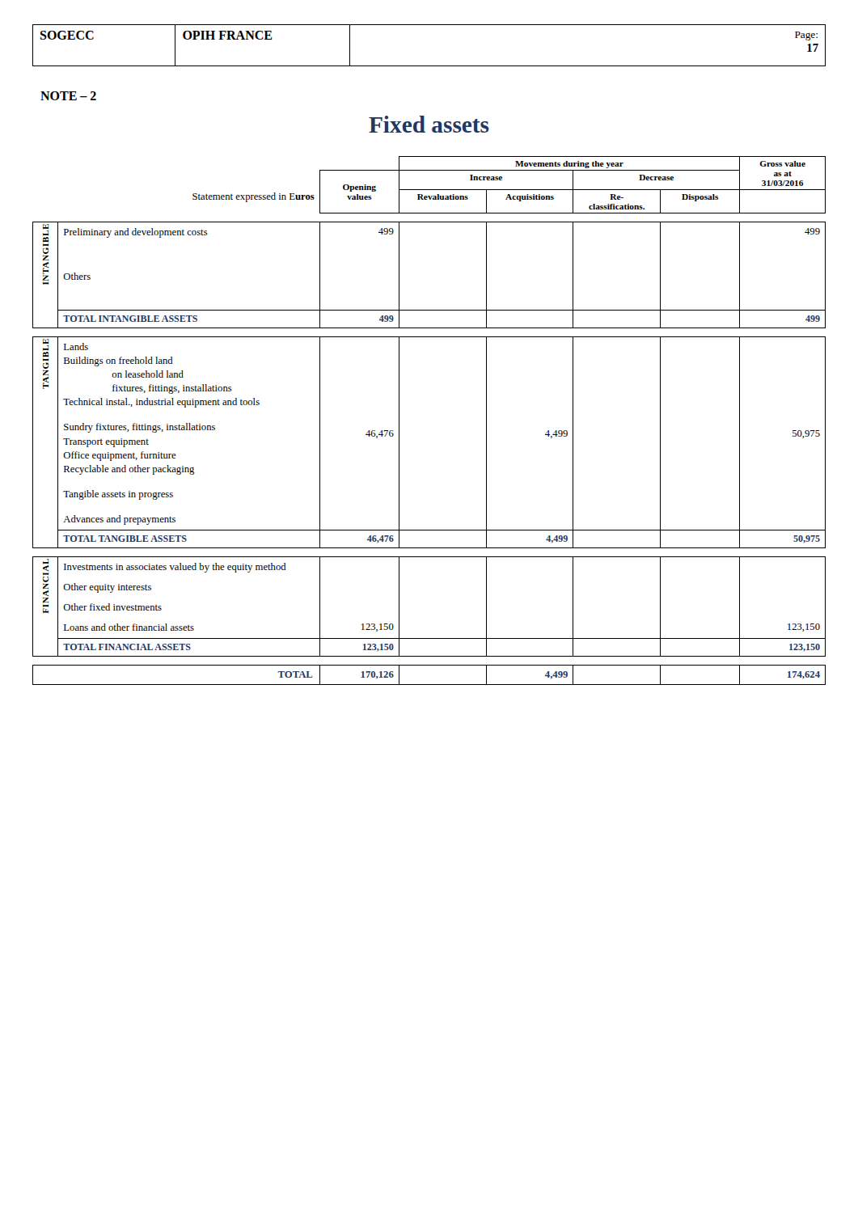| SOGECC | OPIH FRANCE | Page: 17 |
NOTE – 2
Fixed assets
| | | Movements during the year | Gross value as at 31/03/2016 |
| | Opening values | Increase | Decrease |
| | Statement expressed in E uros | Revaluations | Acquisitions | Re- classifications. | Disposals | |
| INTANGIBLE | Preliminary and development costs Others | 499 | | | | | 499 |
| TOTAL INTANGIBLE ASSETS | 499 | | | | | 499 |
| TANGIBLE | Lands Buildings on freehold land on leasehold land fixtures, fittings, installations Technical instal., industrial equipment and tools Sundry fixtures, fittings, installations Transport equipment Office equipment, furniture Recyclable and other packaging Tangible assets in progress Advances and prepayments | 46,476 | | 4,499 | | | 50,975 |
| TOTAL TANGIBLE ASSETS | 46,476 | | 4,499 | | | 50,975 |
| FINANCIAL | Investments in associates valued by the equity method | | | | | | |
| Other equity interests | | | | | | |
| Other fixed investments | | | | | | |
| Loans and other financial assets | 123,150 | | | | | 123,150 |
| TOTAL FINANCIAL ASSETS | 123,150 | | | | | 123,150 |
| TOTAL | 170,126 | | 4,499 | | | 174,624 |